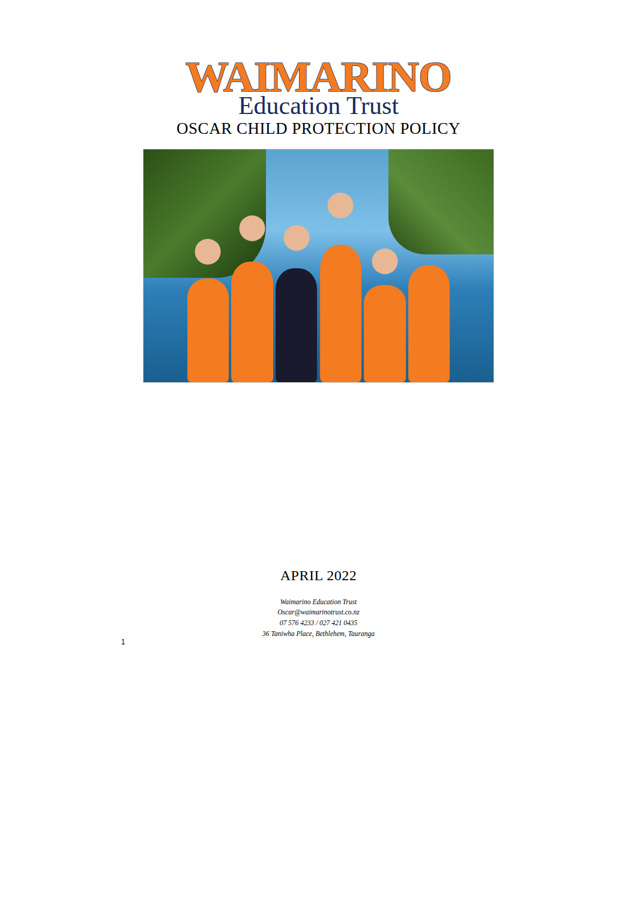Waimarino
Education Trust
OSCAR CHILD PROTECTION POLICY
APRIL 2022
Waimarino Education Trust
Oscar@waimarinotrust.co.nz
07 576 4233 / 027 421 0435
36 Taniwha Place, Bethlehem, Tauranga
1